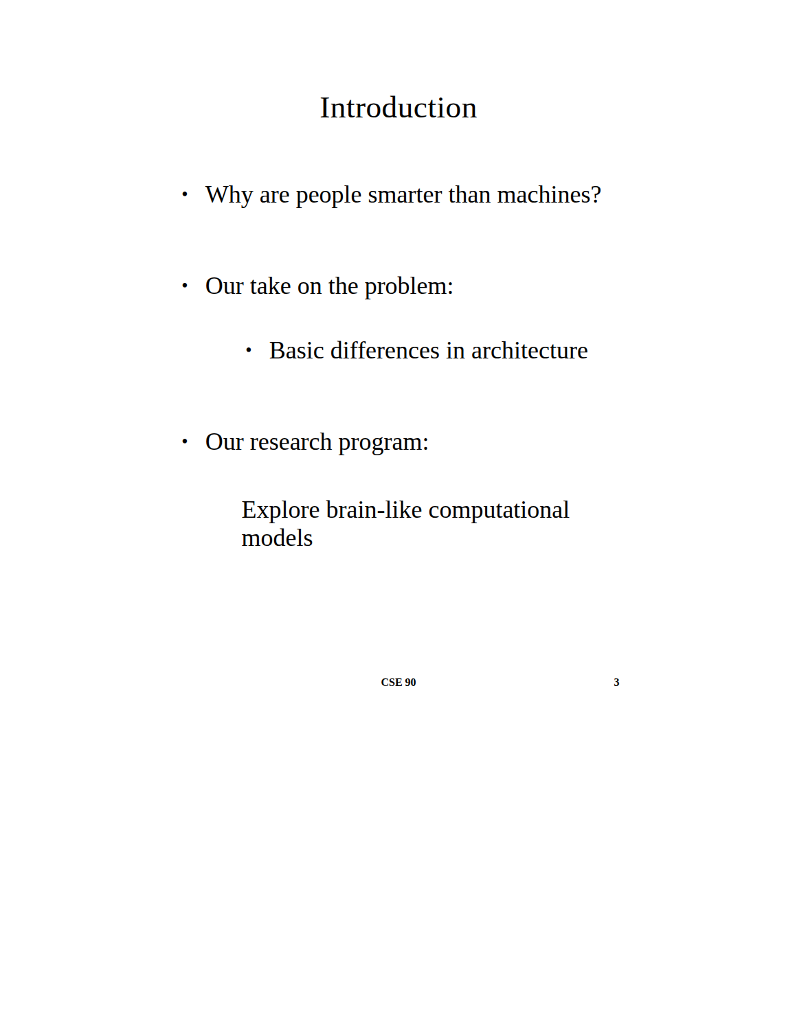Introduction
Why are people smarter than machines?
Our take on the problem:
Basic differences in architecture
Our research program:
Explore brain-like computational models
CSE 90 CSE 90 3